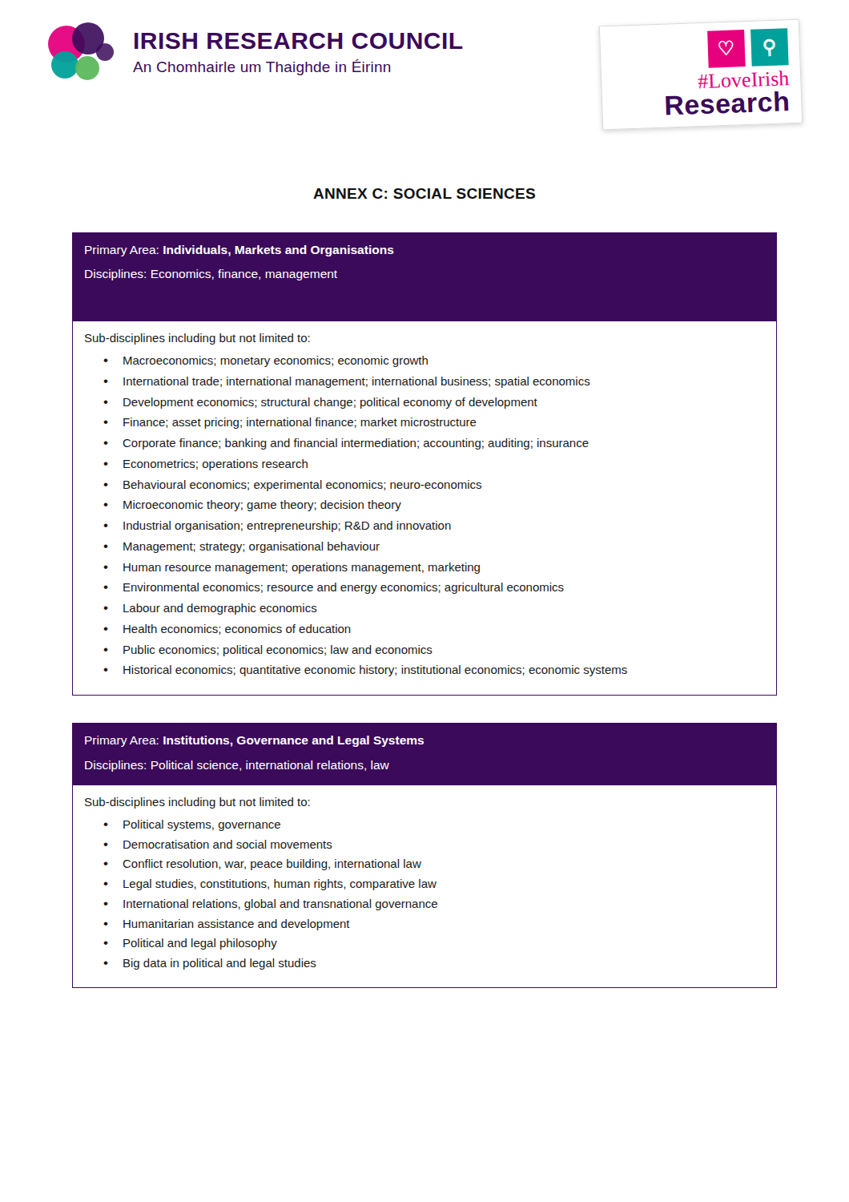Irish Research Council
An Chomhairle um Thaighde in Éirinn
♡
⚲
#LoveIrish
Research
ANNEX C: SOCIAL SCIENCES
Primary Area: Individuals, Markets and Organisations
Disciplines: Economics, finance, management
Sub-disciplines including but not limited to:
Macroeconomics; monetary economics; economic growth
International trade; international management; international business; spatial economics
Development economics; structural change; political economy of development
Finance; asset pricing; international finance; market microstructure
Corporate finance; banking and financial intermediation; accounting; auditing; insurance
Econometrics; operations research
Behavioural economics; experimental economics; neuro-economics
Microeconomic theory; game theory; decision theory
Industrial organisation; entrepreneurship; R&D and innovation
Management; strategy; organisational behaviour
Human resource management; operations management, marketing
Environmental economics; resource and energy economics; agricultural economics
Labour and demographic economics
Health economics; economics of education
Public economics; political economics; law and economics
Historical economics; quantitative economic history; institutional economics; economic systems
Primary Area: Institutions, Governance and Legal Systems
Disciplines: Political science, international relations, law
Sub-disciplines including but not limited to:
Political systems, governance
Democratisation and social movements
Conflict resolution, war, peace building, international law
Legal studies, constitutions, human rights, comparative law
International relations, global and transnational governance
Humanitarian assistance and development
Political and legal philosophy
Big data in political and legal studies